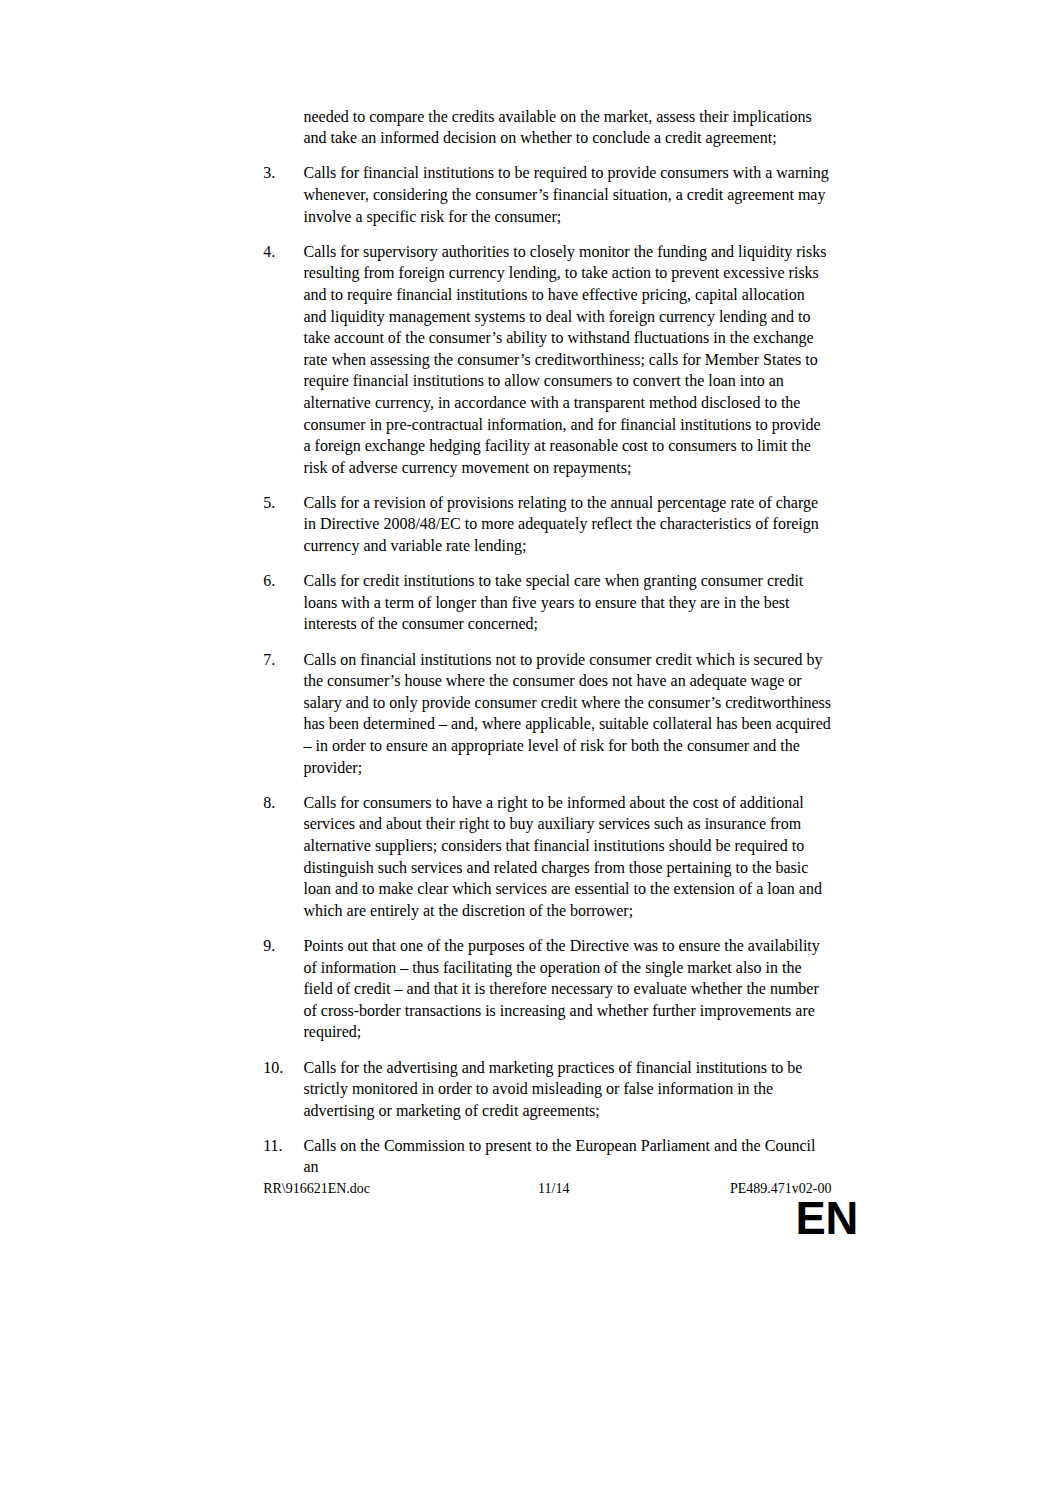needed to compare the credits available on the market, assess their implications and take an informed decision on whether to conclude a credit agreement;
3. Calls for financial institutions to be required to provide consumers with a warning whenever, considering the consumer’s financial situation, a credit agreement may involve a specific risk for the consumer;
4. Calls for supervisory authorities to closely monitor the funding and liquidity risks resulting from foreign currency lending, to take action to prevent excessive risks and to require financial institutions to have effective pricing, capital allocation and liquidity management systems to deal with foreign currency lending and to take account of the consumer’s ability to withstand fluctuations in the exchange rate when assessing the consumer’s creditworthiness; calls for Member States to require financial institutions to allow consumers to convert the loan into an alternative currency, in accordance with a transparent method disclosed to the consumer in pre-contractual information, and for financial institutions to provide a foreign exchange hedging facility at reasonable cost to consumers to limit the risk of adverse currency movement on repayments;
5. Calls for a revision of provisions relating to the annual percentage rate of charge in Directive 2008/48/EC to more adequately reflect the characteristics of foreign currency and variable rate lending;
6. Calls for credit institutions to take special care when granting consumer credit loans with a term of longer than five years to ensure that they are in the best interests of the consumer concerned;
7. Calls on financial institutions not to provide consumer credit which is secured by the consumer’s house where the consumer does not have an adequate wage or salary and to only provide consumer credit where the consumer’s creditworthiness has been determined – and, where applicable, suitable collateral has been acquired – in order to ensure an appropriate level of risk for both the consumer and the provider;
8. Calls for consumers to have a right to be informed about the cost of additional services and about their right to buy auxiliary services such as insurance from alternative suppliers; considers that financial institutions should be required to distinguish such services and related charges from those pertaining to the basic loan and to make clear which services are essential to the extension of a loan and which are entirely at the discretion of the borrower;
9. Points out that one of the purposes of the Directive was to ensure the availability of information – thus facilitating the operation of the single market also in the field of credit – and that it is therefore necessary to evaluate whether the number of cross-border transactions is increasing and whether further improvements are required;
10. Calls for the advertising and marketing practices of financial institutions to be strictly monitored in order to avoid misleading or false information in the advertising or marketing of credit agreements;
11. Calls on the Commission to present to the European Parliament and the Council an
| RR\916621EN.doc | 11/14 | PE489.471v02-00 |
EN